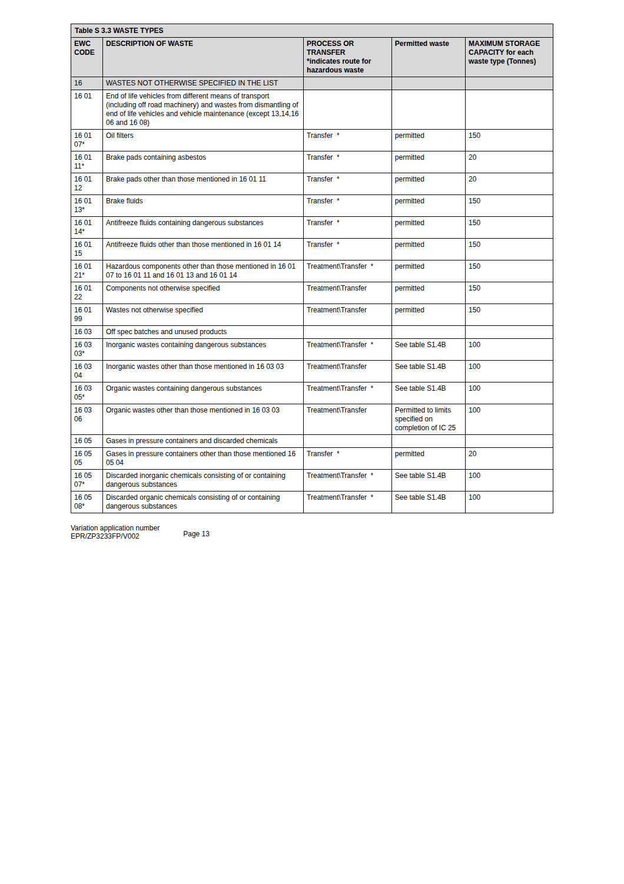Table S 3.3 WASTE TYPES
| EWC CODE | DESCRIPTION OF WASTE | PROCESS OR TRANSFER *indicates route for hazardous waste | Permitted waste | MAXIMUM STORAGE CAPACITY for each waste type (Tonnes) |
| --- | --- | --- | --- | --- |
| 16 | WASTES NOT OTHERWISE SPECIFIED IN THE LIST | | | |
| 16 01 | End of life vehicles from different means of transport (including off road machinery) and wastes from dismantling of end of life vehicles and vehicle maintenance (except 13,14,16 06 and 16 08) | | | |
| 16 01 07* | Oil filters | Transfer * | permitted | 150 |
| 16 01 11* | Brake pads containing asbestos | Transfer * | permitted | 20 |
| 16 01 12 | Brake pads other than those mentioned in 16 01 11 | Transfer * | permitted | 20 |
| 16 01 13* | Brake fluids | Transfer * | permitted | 150 |
| 16 01 14* | Antifreeze fluids containing dangerous substances | Transfer * | permitted | 150 |
| 16 01 15 | Antifreeze fluids other than those mentioned in 16 01 14 | Transfer * | permitted | 150 |
| 16 01 21* | Hazardous components other than those mentioned in 16 01 07 to 16 01 11 and 16 01 13 and 16 01 14 | Treatment\Transfer * | permitted | 150 |
| 16 01 22 | Components not otherwise specified | Treatment\Transfer | permitted | 150 |
| 16 01 99 | Wastes not otherwise specified | Treatment\Transfer | permitted | 150 |
| 16 03 | Off spec batches and unused products | | | |
| 16 03 03* | Inorganic wastes containing dangerous substances | Treatment\Transfer * | See table S1.4B | 100 |
| 16 03 04 | Inorganic wastes other than those mentioned in 16 03 03 | Treatment\Transfer | See table S1.4B | 100 |
| 16 03 05* | Organic wastes containing dangerous substances | Treatment\Transfer * | See table S1.4B | 100 |
| 16 03 06 | Organic wastes other than those mentioned in 16 03 03 | Treatment\Transfer | Permitted to limits specified on completion of IC 25 | 100 |
| 16 05 | Gases in pressure containers and discarded chemicals | | | |
| 16 05 05 | Gases in pressure containers other than those mentioned 16 05 04 | Transfer * | permitted | 20 |
| 16 05 07* | Discarded inorganic chemicals consisting of or containing dangerous substances | Treatment\Transfer * | See table S1.4B | 100 |
| 16 05 08* | Discarded organic chemicals consisting of or containing dangerous substances | Treatment\Transfer * | See table S1.4B | 100 |
Variation application number EPR/ZP3233FP/V002
Page 13